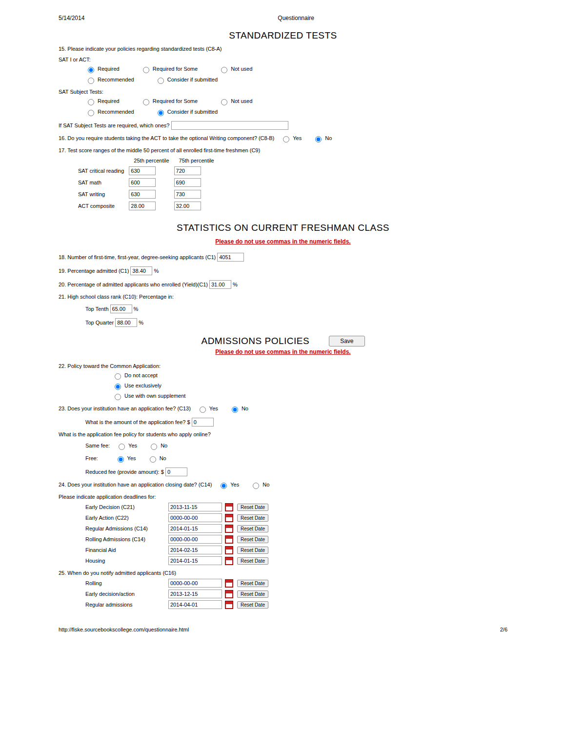5/14/2014
Questionnaire
STANDARDIZED TESTS
15. Please indicate your policies regarding standardized tests (C8-A)
SAT I or ACT:
Required Required for Some Not used
Recommended Consider if submitted
SAT Subject Tests:
Required Required for Some Not used
Recommended Consider if submitted
If SAT Subject Tests are required, which ones?
16. Do you require students taking the ACT to take the optional Writing component? (C8-B) Yes No
17. Test score ranges of the middle 50 percent of all enrolled first-time freshmen (C9)
| | 25th percentile | 75th percentile |
| SAT critical reading | | |
| SAT math | | |
| SAT writing | | |
| ACT composite | | |
STATISTICS ON CURRENT FRESHMAN CLASS
Please do not use commas in the numeric fields.
18. Number of first-time, first-year, degree-seeking applicants (C1)
19. Percentage admitted (C1) %
20. Percentage of admitted applicants who enrolled (Yield)(C1) %
21. High school class rank (C10): Percentage in:
Top Tenth %
Top Quarter %
ADMISSIONS POLICIES
Save
Please do not use commas in the numeric fields.
22. Policy toward the Common Application:
Do not accept Use exclusively Use with own supplement
23. Does your institution have an application fee? (C13) Yes No
What is the amount of the application fee? $
What is the application fee policy for students who apply online?
Same fee: Yes No
Free: Yes No
Reduced fee (provide amount): $
24. Does your institution have an application closing date? (C14) Yes No
Please indicate application deadlines for:
Early Decision (C21) Reset Date
Early Action (C22) Reset Date
Regular Admissions (C14) Reset Date
Rolling Admissions (C14) Reset Date
Financial Aid Reset Date
Housing Reset Date
25. When do you notify admitted applicants (C16)
Rolling Reset Date
Early decision/action Reset Date
Regular admissions Reset Date
http://fiske.sourcebookscollege.com/questionnaire.html 2/6